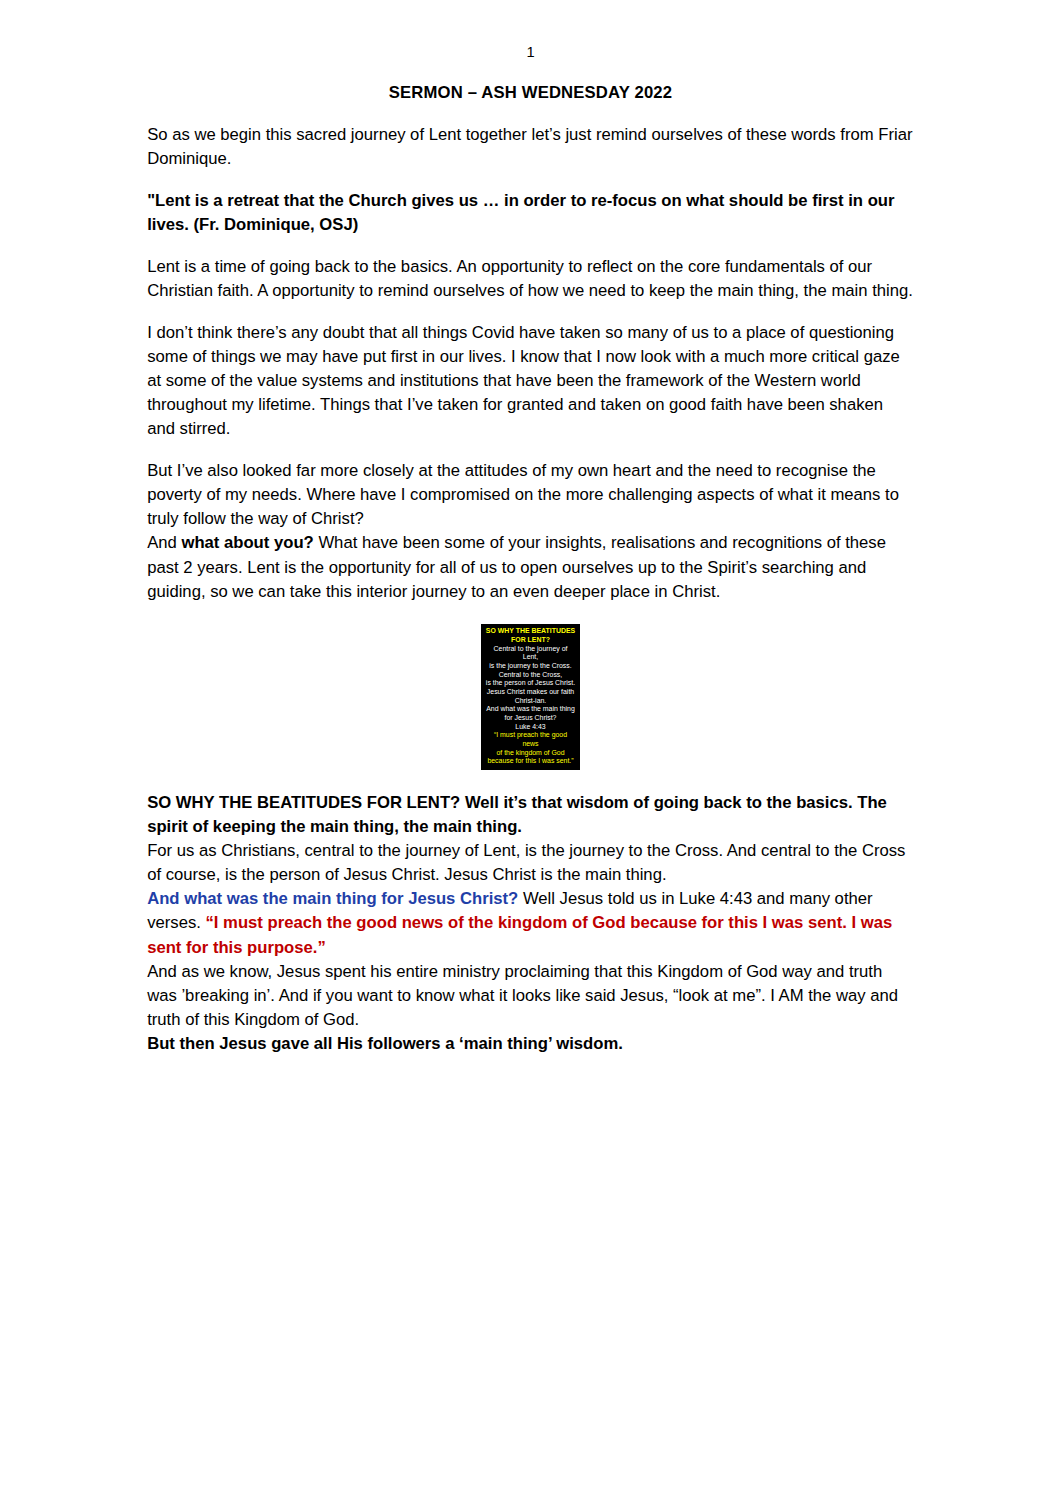1
SERMON – ASH WEDNESDAY 2022
So as we begin this sacred journey of Lent together let’s just remind ourselves of these words from Friar Dominique.
"Lent is a retreat that the Church gives us … in order to re-focus on what should be first in our lives. (Fr. Dominique, OSJ)
Lent is a time of going back to the basics. An opportunity to reflect on the core fundamentals of our Christian faith. A opportunity to remind ourselves of how we need to keep the main thing, the main thing.
I don’t think there’s any doubt that all things Covid have taken so many of us to a place of questioning some of things we may have put first in our lives. I know that I now look with a much more critical gaze at some of the value systems and institutions that have been the framework of the Western world throughout my lifetime. Things that I’ve taken for granted and taken on good faith have been shaken and stirred.
But I’ve also looked far more closely at the attitudes of my own heart and the need to recognise the poverty of my needs. Where have I compromised on the more challenging aspects of what it means to truly follow the way of Christ?
And what about you? What have been some of your insights, realisations and recognitions of these past 2 years. Lent is the opportunity for all of us to open ourselves up to the Spirit’s searching and guiding, so we can take this interior journey to an even deeper place in Christ.
SO WHY THE BEATITUDES FOR LENT?
Central to the journey of Lent,
is the journey to the Cross.
Central to the Cross,
is the person of Jesus Christ.
Jesus Christ makes our faith Christ-ian.
And what was the main thing
for Jesus Christ?
Luke 4:43
“I must preach the good news
of the kingdom of God
because for this I was sent.”
SO WHY THE BEATITUDES FOR LENT? Well it’s that wisdom of going back to the basics. The spirit of keeping the main thing, the main thing.
For us as Christians, central to the journey of Lent, is the journey to the Cross. And central to the Cross of course, is the person of Jesus Christ. Jesus Christ is the main thing.
And what was the main thing for Jesus Christ? Well Jesus told us in Luke 4:43 and many other verses. “I must preach the good news of the kingdom of God because for this I was sent. I was sent for this purpose.”
And as we know, Jesus spent his entire ministry proclaiming that this Kingdom of God way and truth was ’breaking in’. And if you want to know what it looks like said Jesus, “look at me”. I AM the way and truth of this Kingdom of God.
But then Jesus gave all His followers a ‘main thing’ wisdom.